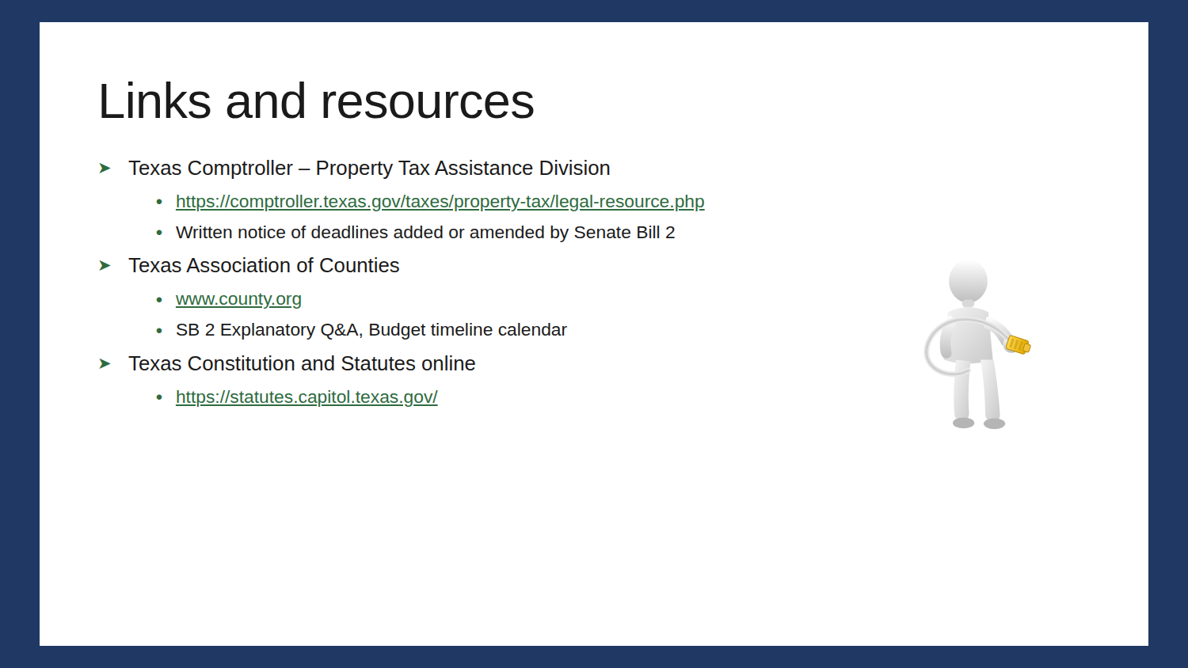Links and resources
Texas Comptroller – Property Tax Assistance Division
https://comptroller.texas.gov/taxes/property-tax/legal-resource.php
Written notice of deadlines added or amended by Senate Bill 2
Texas Association of Counties
www.county.org
SB 2 Explanatory Q&A, Budget timeline calendar
Texas Constitution and Statutes online
https://statutes.capitol.texas.gov/